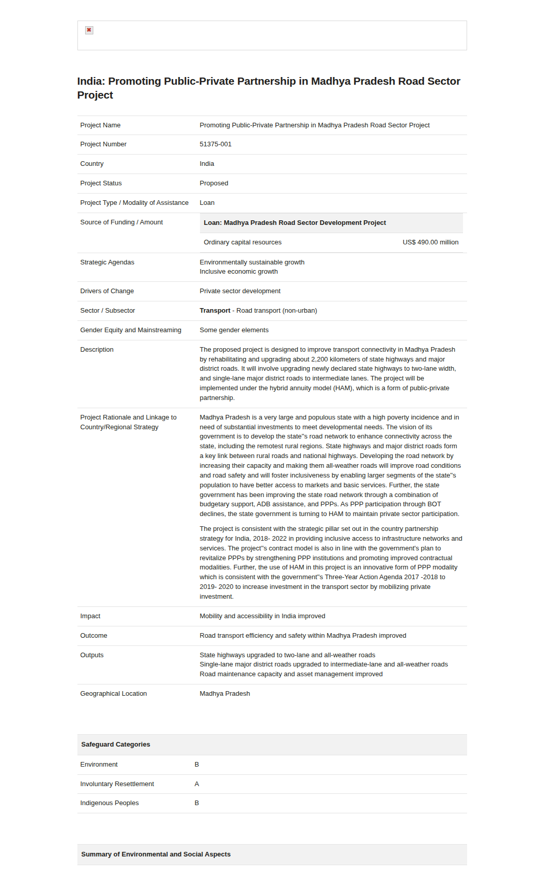✖
India: Promoting Public-Private Partnership in Madhya Pradesh Road Sector Project
| Project Name | Promoting Public-Private Partnership in Madhya Pradesh Road Sector Project |
| Project Number | 51375-001 |
| Country | India |
| Project Status | Proposed |
| Project Type / Modality of Assistance | Loan |
| Source of Funding / Amount | / Loan: Madhya Pradesh Road Sector Development Project / / Ordinary capital resources / US$ 490.00 million / |
| Strategic Agendas | Environmentally sustainable growth Inclusive economic growth |
| Drivers of Change | Private sector development |
| Sector / Subsector | Transport - Road transport (non-urban) |
| Gender Equity and Mainstreaming | Some gender elements |
| Description | The proposed project is designed to improve transport connectivity in Madhya Pradesh by rehabilitating and upgrading about 2,200 kilometers of state highways and major district roads. It will involve upgrading newly declared state highways to two-lane width, and single-lane major district roads to intermediate lanes. The project will be implemented under the hybrid annuity model (HAM), which is a form of public-private partnership. |
| Project Rationale and Linkage to Country/Regional Strategy | Madhya Pradesh is a very large and populous state with a high poverty incidence and in need of substantial investments to meet developmental needs. The vision of its government is to develop the state''s road network to enhance connectivity across the state, including the remotest rural regions. State highways and major district roads form a key link between rural roads and national highways. Developing the road network by increasing their capacity and making them all-weather roads will improve road conditions and road safety and will foster inclusiveness by enabling larger segments of the state''s population to have better access to markets and basic services. Further, the state government has been improving the state road network through a combination of budgetary support, ADB assistance, and PPPs. As PPP participation through BOT declines, the state government is turning to HAM to maintain private sector participation. The project is consistent with the strategic pillar set out in the country partnership strategy for India, 2018- 2022 in providing inclusive access to infrastructure networks and services. The project''s contract model is also in line with the government's plan to revitalize PPPs by strengthening PPP institutions and promoting improved contractual modalities. Further, the use of HAM in this project is an innovative form of PPP modality which is consistent with the government''s Three-Year Action Agenda 2017 -2018 to 2019- 2020 to increase investment in the transport sector by mobilizing private investment. |
| Impact | Mobility and accessibility in India improved |
| Outcome | Road transport efficiency and safety within Madhya Pradesh improved |
| Outputs | State highways upgraded to two-lane and all-weather roads Single-lane major district roads upgraded to intermediate-lane and all-weather roads Road maintenance capacity and asset management improved |
| Geographical Location | Madhya Pradesh |
Safeguard Categories
| Environment | B |
| Involuntary Resettlement | A |
| Indigenous Peoples | B |
Summary of Environmental and Social Aspects